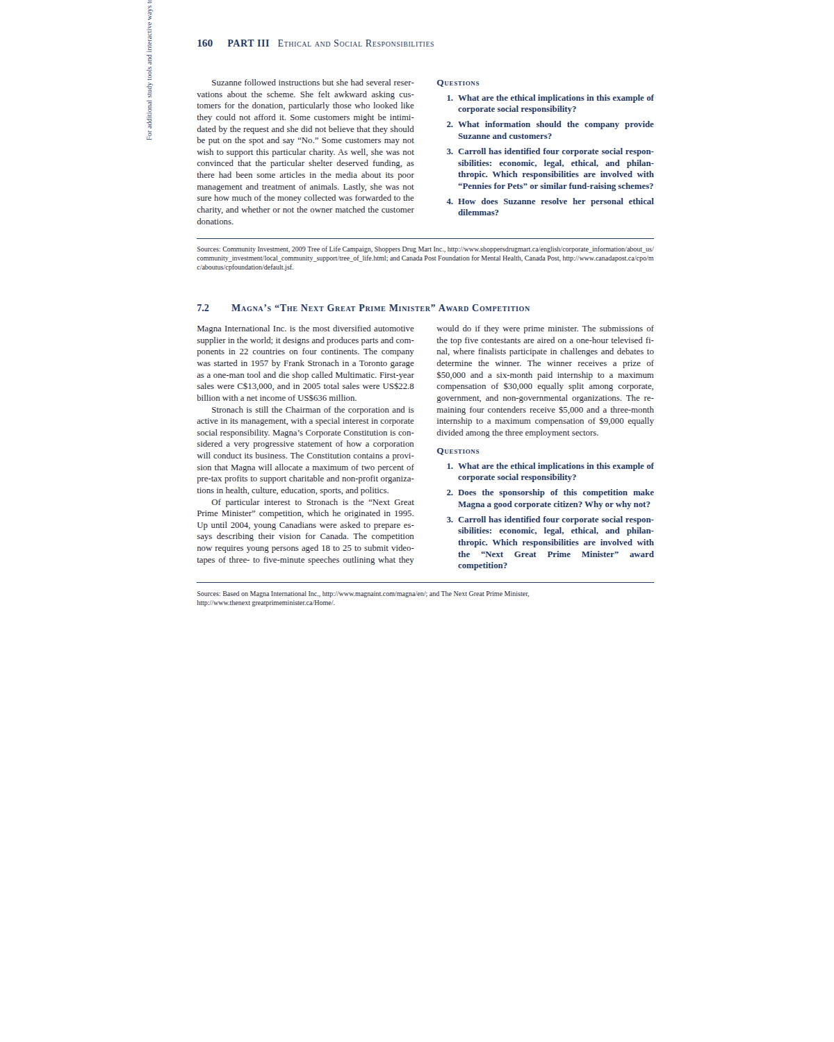160 PART IIIEthical and Social Responsibilities
For additional study tools and interactive ways to learn about ethics, visit www.mcgrawhill.ca/olc/sexty
Suzanne followed instructions but she had several reservations about the scheme. She felt awkward asking customers for the donation, particularly those who looked like they could not afford it. Some customers might be intimidated by the request and she did not believe that they should be put on the spot and say “No.” Some customers may not wish to support this particular charity. As well, she was not convinced that the particular shelter deserved funding, as there had been some articles in the media about its poor management and treatment of animals. Lastly, she was not sure how much of the money collected was forwarded to the charity, and whether or not the owner matched the customer donations.
Questions
What are the ethical implications in this example of corporate social responsibility?
What information should the company provide Suzanne and customers?
Carroll has identified four corporate social responsibilities: economic, legal, ethical, and philanthropic. Which responsibilities are involved with “Pennies for Pets” or similar fund-raising schemes?
How does Suzanne resolve her personal ethical dilemmas?
Sources: Community Investment, 2009 Tree of Life Campaign, Shoppers Drug Mart Inc., http://www.shoppersdrugmart.ca/english/corporate_information/about_us/community_investment/local_community_support/tree_of_life.html; and Canada Post Foundation for Mental Health, Canada Post, http://www.canadapost.ca/cpo/mc/aboutus/cpfoundation/default.jsf.
7.2 Magna’s “The Next Great Prime Minister” Award Competition
Magna International Inc. is the most diversified automotive supplier in the world; it designs and produces parts and components in 22 countries on four continents. The company was started in 1957 by Frank Stronach in a Toronto garage as a one-man tool and die shop called Multimatic. First-year sales were C$13,000, and in 2005 total sales were US$22.8 billion with a net income of US$636 million.
Stronach is still the Chairman of the corporation and is active in its management, with a special interest in corporate social responsibility. Magna’s Corporate Constitution is considered a very progressive statement of how a corporation will conduct its business. The Constitution contains a provision that Magna will allocate a maximum of two percent of pre-tax profits to support charitable and non-profit organizations in health, culture, education, sports, and politics.
Of particular interest to Stronach is the “Next Great Prime Minister” competition, which he originated in 1995. Up until 2004, young Canadians were asked to prepare essays describing their vision for Canada. The competition now requires young persons aged 18 to 25 to submit videotapes of three- to five-minute speeches outlining what they would do if they were prime minister. The submissions of the top five contestants are aired on a one-hour televised final, where finalists participate in challenges and debates to determine the winner. The winner receives a prize of $50,000 and a six-month paid internship to a maximum compensation of $30,000 equally split among corporate, government, and non-governmental organizations. The remaining four contenders receive $5,000 and a three-month internship to a maximum compensation of $9,000 equally divided among the three employment sectors.
Questions
What are the ethical implications in this example of corporate social responsibility?
Does the sponsorship of this competition make Magna a good corporate citizen? Why or why not?
Carroll has identified four corporate social responsibilities: economic, legal, ethical, and philanthropic. Which responsibilities are involved with the “Next Great Prime Minister” award competition?
Sources: Based on Magna International Inc., http://www.magnaint.com/magna/en/; and The Next Great Prime Minister,
http://www.thenext greatprimeminister.ca/Home/.